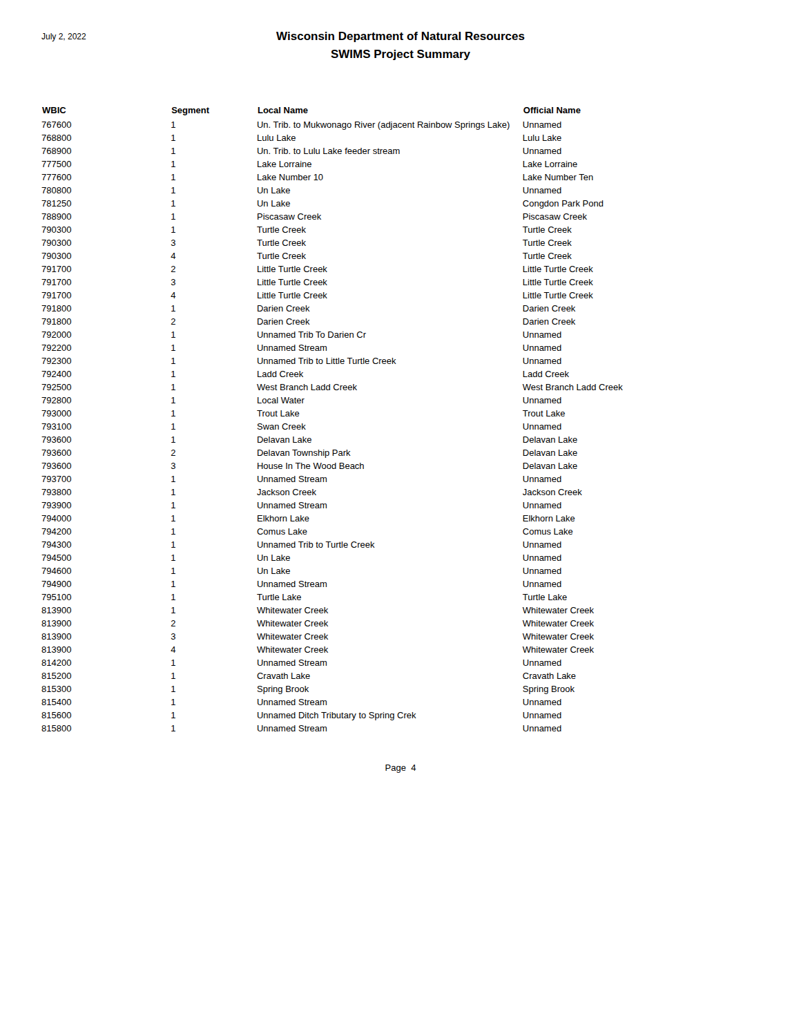July 2, 2022
Wisconsin Department of Natural Resources
SWIMS Project Summary
| WBIC | Segment | Local Name | Official Name |
| --- | --- | --- | --- |
| 767600 | 1 | Un. Trib. to Mukwonago River (adjacent Rainbow Springs Lake) | Unnamed |
| 768800 | 1 | Lulu Lake | Lulu Lake |
| 768900 | 1 | Un. Trib. to Lulu Lake feeder stream | Unnamed |
| 777500 | 1 | Lake Lorraine | Lake Lorraine |
| 777600 | 1 | Lake Number 10 | Lake Number Ten |
| 780800 | 1 | Un Lake | Unnamed |
| 781250 | 1 | Un Lake | Congdon Park Pond |
| 788900 | 1 | Piscasaw Creek | Piscasaw Creek |
| 790300 | 1 | Turtle Creek | Turtle Creek |
| 790300 | 3 | Turtle Creek | Turtle Creek |
| 790300 | 4 | Turtle Creek | Turtle Creek |
| 791700 | 2 | Little Turtle Creek | Little Turtle Creek |
| 791700 | 3 | Little Turtle Creek | Little Turtle Creek |
| 791700 | 4 | Little Turtle Creek | Little Turtle Creek |
| 791800 | 1 | Darien Creek | Darien Creek |
| 791800 | 2 | Darien Creek | Darien Creek |
| 792000 | 1 | Unnamed Trib To Darien Cr | Unnamed |
| 792200 | 1 | Unnamed Stream | Unnamed |
| 792300 | 1 | Unnamed Trib to Little Turtle Creek | Unnamed |
| 792400 | 1 | Ladd Creek | Ladd Creek |
| 792500 | 1 | West Branch Ladd Creek | West Branch Ladd Creek |
| 792800 | 1 | Local Water | Unnamed |
| 793000 | 1 | Trout Lake | Trout Lake |
| 793100 | 1 | Swan Creek | Unnamed |
| 793600 | 1 | Delavan Lake | Delavan Lake |
| 793600 | 2 | Delavan Township Park | Delavan Lake |
| 793600 | 3 | House In The Wood Beach | Delavan Lake |
| 793700 | 1 | Unnamed Stream | Unnamed |
| 793800 | 1 | Jackson Creek | Jackson Creek |
| 793900 | 1 | Unnamed Stream | Unnamed |
| 794000 | 1 | Elkhorn Lake | Elkhorn Lake |
| 794200 | 1 | Comus Lake | Comus Lake |
| 794300 | 1 | Unnamed Trib to Turtle Creek | Unnamed |
| 794500 | 1 | Un Lake | Unnamed |
| 794600 | 1 | Un Lake | Unnamed |
| 794900 | 1 | Unnamed Stream | Unnamed |
| 795100 | 1 | Turtle Lake | Turtle Lake |
| 813900 | 1 | Whitewater Creek | Whitewater Creek |
| 813900 | 2 | Whitewater Creek | Whitewater Creek |
| 813900 | 3 | Whitewater Creek | Whitewater Creek |
| 813900 | 4 | Whitewater Creek | Whitewater Creek |
| 814200 | 1 | Unnamed Stream | Unnamed |
| 815200 | 1 | Cravath Lake | Cravath Lake |
| 815300 | 1 | Spring Brook | Spring Brook |
| 815400 | 1 | Unnamed Stream | Unnamed |
| 815600 | 1 | Unnamed Ditch Tributary to Spring Crek | Unnamed |
| 815800 | 1 | Unnamed Stream | Unnamed |
Page 4